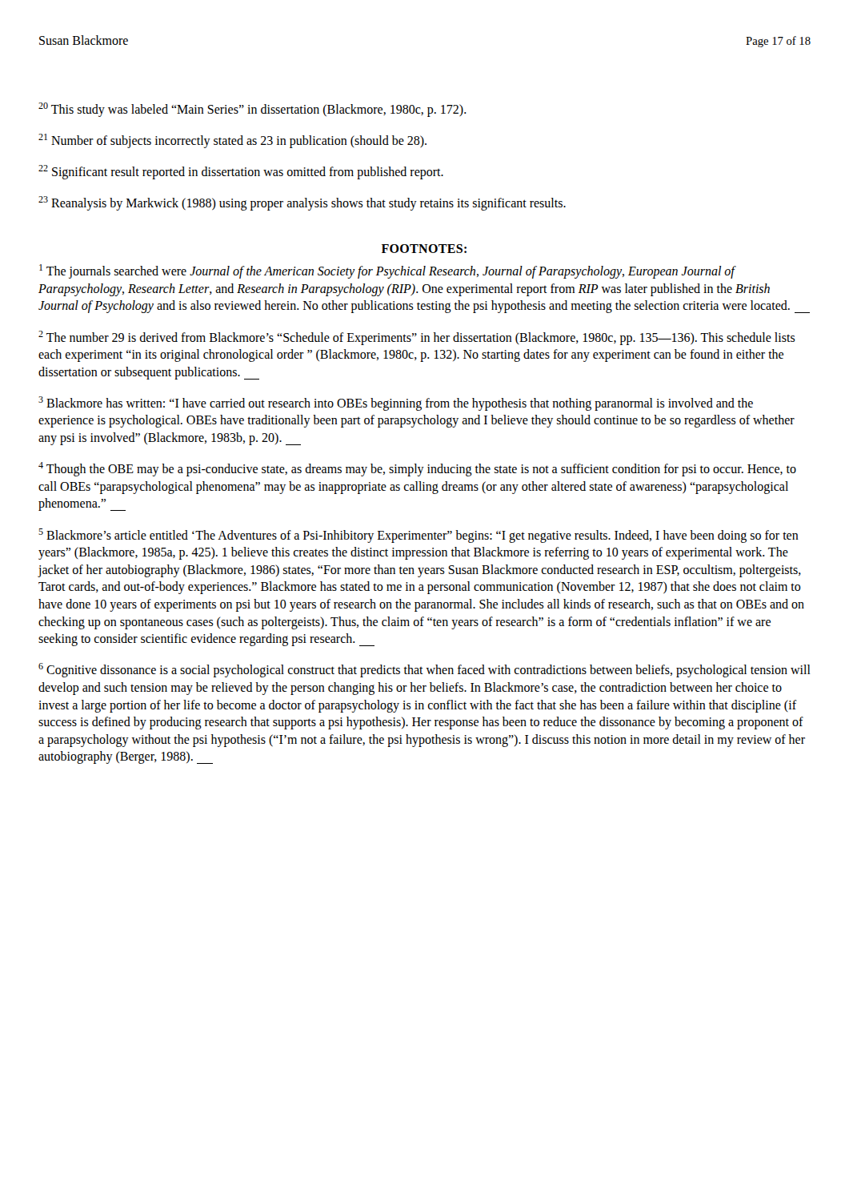Susan Blackmore Page 17 of 18
20 This study was labeled “Main Series” in dissertation (Blackmore, 1980c, p. 172).
21 Number of subjects incorrectly stated as 23 in publication (should be 28).
22 Significant result reported in dissertation was omitted from published report.
23 Reanalysis by Markwick (1988) using proper analysis shows that study retains its significant results.
FOOTNOTES:
1 The journals searched were Journal of the American Society for Psychical Research, Journal of Parapsychology, European Journal of Parapsychology, Research Letter, and Research in Parapsychology (RIP). One experimental report from RIP was later published in the British Journal of Psychology and is also reviewed herein. No other publications testing the psi hypothesis and meeting the selection criteria were located.
2 The number 29 is derived from Blackmore’s “Schedule of Experiments” in her dissertation (Blackmore, 1980c, pp. 135—136). This schedule lists each experiment “in its original chronological order ” (Blackmore, 1980c, p. 132). No starting dates for any experiment can be found in either the dissertation or subsequent publications.
3 Blackmore has written: “I have carried out research into OBEs beginning from the hypothesis that nothing paranormal is involved and the experience is psychological. OBEs have traditionally been part of parapsychology and I believe they should continue to be so regardless of whether any psi is involved” (Blackmore, 1983b, p. 20).
4 Though the OBE may be a psi-conducive state, as dreams may be, simply inducing the state is not a sufficient condition for psi to occur. Hence, to call OBEs “parapsychological phenomena” may be as inappropriate as calling dreams (or any other altered state of awareness) “parapsychological phenomena.”
5 Blackmore’s article entitled ‘The Adventures of a Psi-Inhibitory Experimenter” begins: “I get negative results. Indeed, I have been doing so for ten years” (Blackmore, 1985a, p. 425). 1 believe this creates the distinct impression that Blackmore is referring to 10 years of experimental work. The jacket of her autobiography (Blackmore, 1986) states, “For more than ten years Susan Blackmore conducted research in ESP, occultism, poltergeists, Tarot cards, and out-of-body experiences.” Blackmore has stated to me in a personal communication (November 12, 1987) that she does not claim to have done 10 years of experiments on psi but 10 years of research on the paranormal. She includes all kinds of research, such as that on OBEs and on checking up on spontaneous cases (such as poltergeists). Thus, the claim of “ten years of research” is a form of “credentials inflation” if we are seeking to consider scientific evidence regarding psi research.
6 Cognitive dissonance is a social psychological construct that predicts that when faced with contradictions between beliefs, psychological tension will develop and such tension may be relieved by the person changing his or her beliefs. In Blackmore’s case, the contradiction between her choice to invest a large portion of her life to become a doctor of parapsychology is in conflict with the fact that she has been a failure within that discipline (if success is defined by producing research that supports a psi hypothesis). Her response has been to reduce the dissonance by becoming a proponent of a parapsychology without the psi hypothesis (“I’m not a failure, the psi hypothesis is wrong”). I discuss this notion in more detail in my review of her autobiography (Berger, 1988).